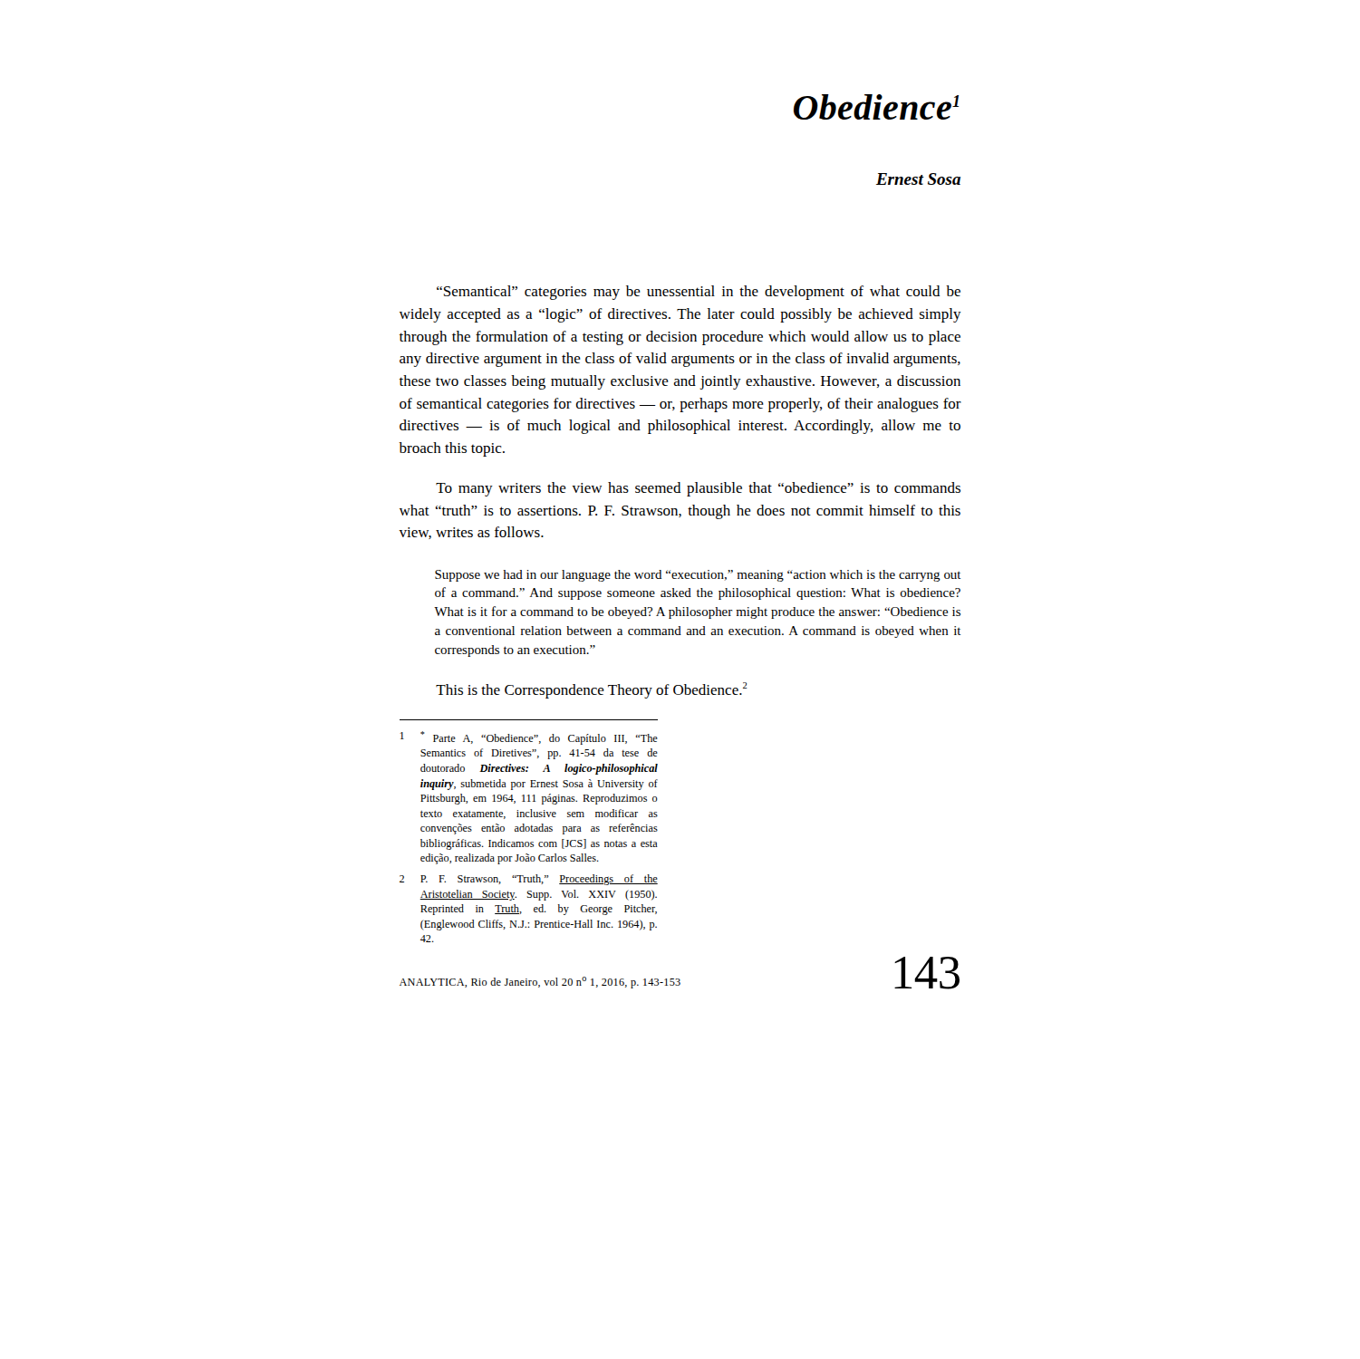Obedience1
Ernest Sosa
“Semantical” categories may be unessential in the development of what could be widely accepted as a “logic” of directives. The later could possibly be achieved simply through the formulation of a testing or decision procedure which would allow us to place any directive argument in the class of valid arguments or in the class of invalid arguments, these two classes being mutually exclusive and jointly exhaustive. However, a discussion of semantical categories for directives — or, perhaps more properly, of their analogues for directives — is of much logical and philosophical interest. Accordingly, allow me to broach this topic.
To many writers the view has seemed plausible that “obedience” is to commands what “truth” is to assertions. P. F. Strawson, though he does not commit himself to this view, writes as follows.
Suppose we had in our language the word “execution,” meaning “action which is the carryng out of a command.” And suppose someone asked the philosophical question: What is obedience? What is it for a command to be obeyed? A philosopher might produce the answer: “Obedience is a conventional relation between a command and an execution. A command is obeyed when it corresponds to an execution.”
This is the Correspondence Theory of Obedience.2
1 * Parte A, “Obedience”, do Capítulo III, “The Semantics of Diretives”, pp. 41-54 da tese de doutorado Directives: A logico-philosophical inquiry, submetida por Ernest Sosa à University of Pittsburgh, em 1964, 111 páginas. Reproduzimos o texto exatamente, inclusive sem modificar as convenções então adotadas para as referências bibliográficas. Indicamos com [JCS] as notas a esta edição, realizada por João Carlos Salles.
2 P. F. Strawson, “Truth,” Proceedings of the Aristotelian Society. Supp. Vol. XXIV (1950). Reprinted in Truth, ed. by George Pitcher, (Englewood Cliffs, N.J.: Prentice-Hall Inc. 1964), p. 42.
ANALYTICA, Rio de Janeiro, vol 20 no 1, 2016, p. 143-153
143